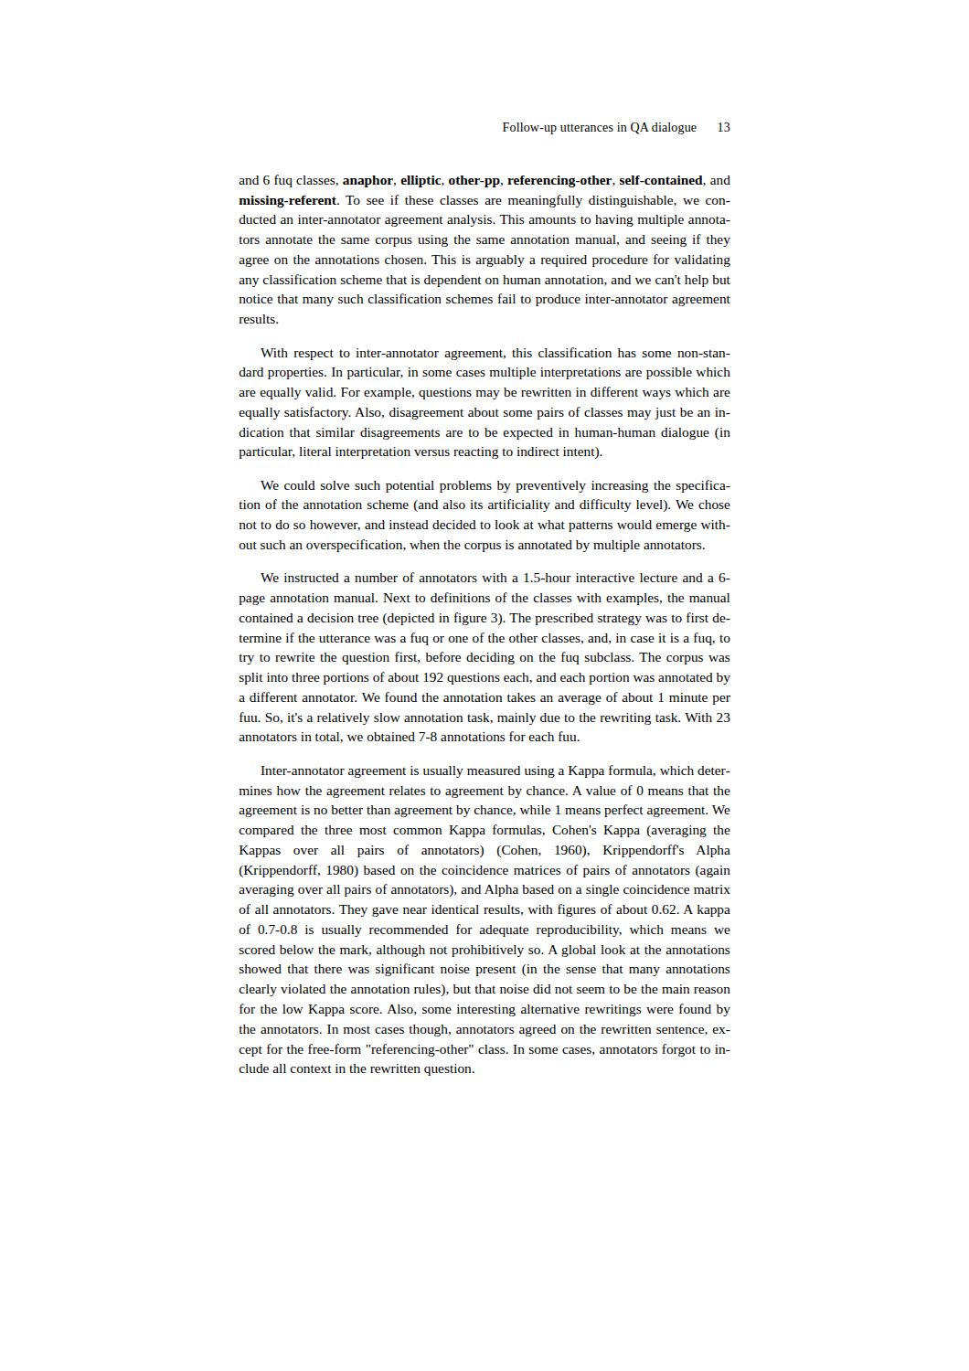Follow-up utterances in QA dialogue13
and 6 fuq classes, anaphor, elliptic, other-pp, referencing-other, self-contained, and missing-referent. To see if these classes are meaningfully distinguishable, we conducted an inter-annotator agreement analysis. This amounts to having multiple annotators annotate the same corpus using the same annotation manual, and seeing if they agree on the annotations chosen. This is arguably a required procedure for validating any classification scheme that is dependent on human annotation, and we can't help but notice that many such classification schemes fail to produce inter-annotator agreement results.
With respect to inter-annotator agreement, this classification has some non-standard properties. In particular, in some cases multiple interpretations are possible which are equally valid. For example, questions may be rewritten in different ways which are equally satisfactory. Also, disagreement about some pairs of classes may just be an indication that similar disagreements are to be expected in human-human dialogue (in particular, literal interpretation versus reacting to indirect intent).
We could solve such potential problems by preventively increasing the specification of the annotation scheme (and also its artificiality and difficulty level). We chose not to do so however, and instead decided to look at what patterns would emerge without such an overspecification, when the corpus is annotated by multiple annotators.
We instructed a number of annotators with a 1.5-hour interactive lecture and a 6-page annotation manual. Next to definitions of the classes with examples, the manual contained a decision tree (depicted in figure 3). The prescribed strategy was to first determine if the utterance was a fuq or one of the other classes, and, in case it is a fuq, to try to rewrite the question first, before deciding on the fuq subclass. The corpus was split into three portions of about 192 questions each, and each portion was annotated by a different annotator. We found the annotation takes an average of about 1 minute per fuu. So, it's a relatively slow annotation task, mainly due to the rewriting task. With 23 annotators in total, we obtained 7-8 annotations for each fuu.
Inter-annotator agreement is usually measured using a Kappa formula, which determines how the agreement relates to agreement by chance. A value of 0 means that the agreement is no better than agreement by chance, while 1 means perfect agreement. We compared the three most common Kappa formulas, Cohen's Kappa (averaging the Kappas over all pairs of annotators) (Cohen, 1960), Krippendorff's Alpha (Krippendorff, 1980) based on the coincidence matrices of pairs of annotators (again averaging over all pairs of annotators), and Alpha based on a single coincidence matrix of all annotators. They gave near identical results, with figures of about 0.62. A kappa of 0.7-0.8 is usually recommended for adequate reproducibility, which means we scored below the mark, although not prohibitively so. A global look at the annotations showed that there was significant noise present (in the sense that many annotations clearly violated the annotation rules), but that noise did not seem to be the main reason for the low Kappa score. Also, some interesting alternative rewritings were found by the annotators. In most cases though, annotators agreed on the rewritten sentence, except for the free-form "referencing-other" class. In some cases, annotators forgot to include all context in the rewritten question.